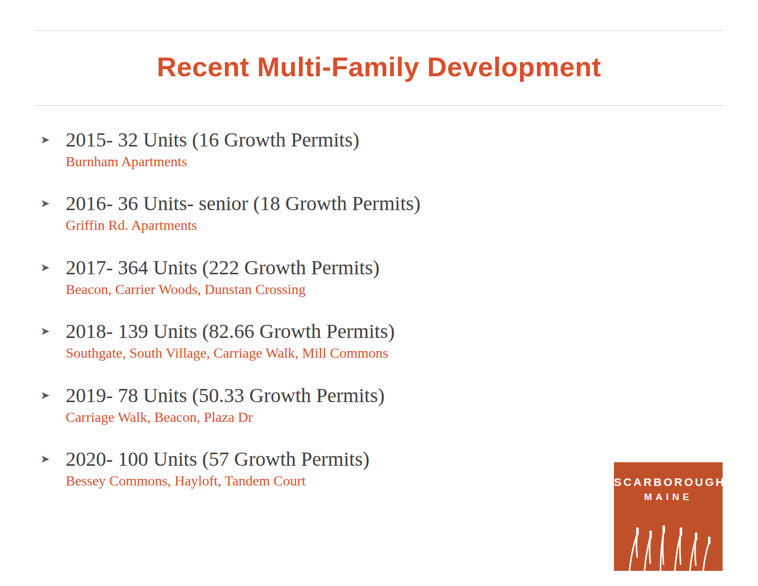Recent Multi-Family Development
2015- 32 Units (16 Growth Permits)
Burnham Apartments
2016- 36 Units- senior (18 Growth Permits)
Griffin Rd. Apartments
2017- 364 Units (222 Growth Permits)
Beacon, Carrier Woods, Dunstan Crossing
2018- 139 Units (82.66 Growth Permits)
Southgate, South Village, Carriage Walk, Mill Commons
2019- 78 Units (50.33 Growth Permits)
Carriage Walk, Beacon, Plaza Dr
2020- 100 Units (57 Growth Permits)
Bessey Commons, Hayloft, Tandem Court
SCARBOROUGH
MAINE